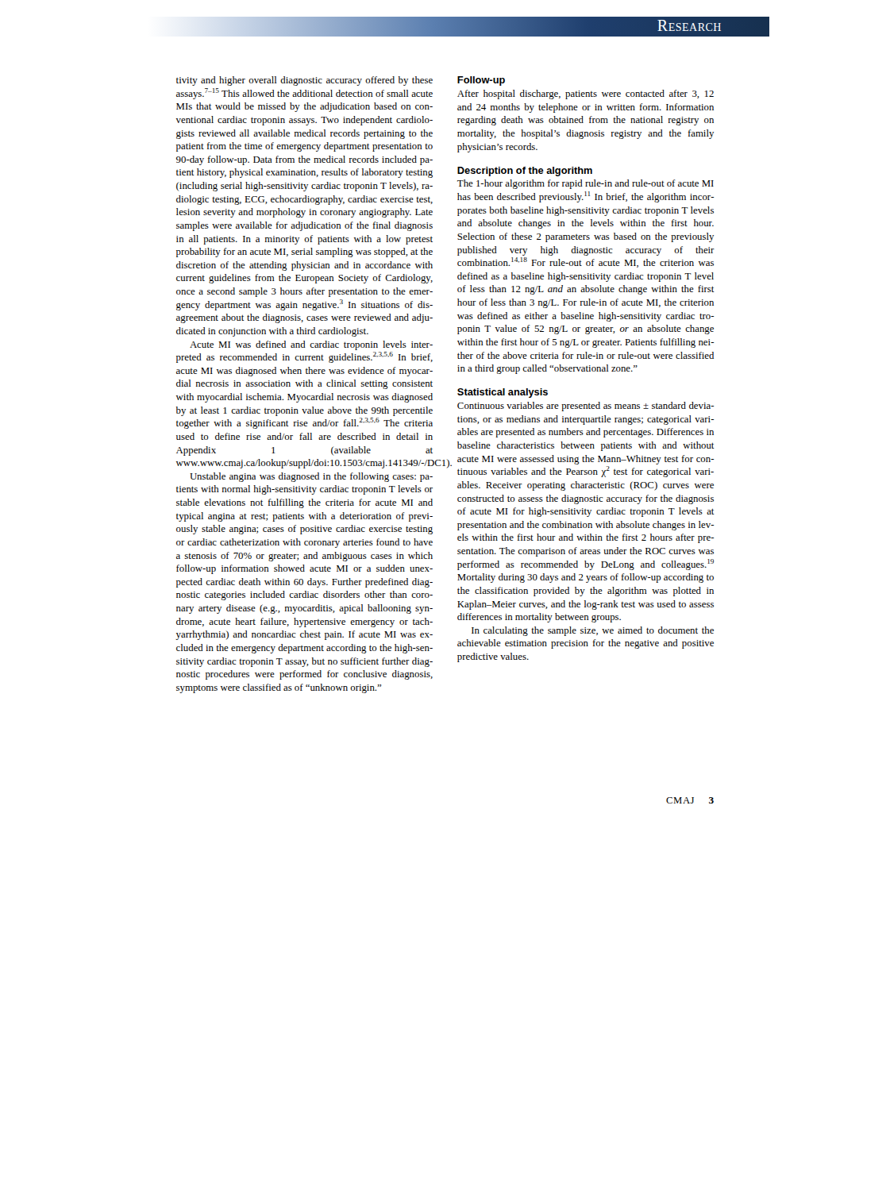Research
tivity and higher overall diagnostic accuracy offered by these assays.7–15 This allowed the additional detection of small acute MIs that would be missed by the adjudication based on conventional cardiac troponin assays. Two independent cardiologists reviewed all available medical records pertaining to the patient from the time of emergency department presentation to 90-day follow-up. Data from the medical records included patient history, physical examination, results of laboratory testing (including serial high-sensitivity cardiac troponin T levels), radiologic testing, ECG, echocardiography, cardiac exercise test, lesion severity and morphology in coronary angiography. Late samples were available for adjudication of the final diagnosis in all patients. In a minority of patients with a low pretest probability for an acute MI, serial sampling was stopped, at the discretion of the attending physician and in accordance with current guidelines from the European Society of Cardiology, once a second sample 3 hours after presentation to the emergency department was again negative.3 In situations of disagreement about the diagnosis, cases were reviewed and adjudicated in conjunction with a third cardiologist.
Acute MI was defined and cardiac troponin levels interpreted as recommended in current guidelines.2,3,5,6 In brief, acute MI was diagnosed when there was evidence of myocardial necrosis in association with a clinical setting consistent with myocardial ischemia. Myocardial necrosis was diagnosed by at least 1 cardiac troponin value above the 99th percentile together with a significant rise and/or fall.2,3,5,6 The criteria used to define rise and/or fall are described in detail in Appendix 1 (available at www.www.cmaj.ca/lookup/suppl/doi:10.1503/cmaj.141349/-/DC1).
Unstable angina was diagnosed in the following cases: patients with normal high-sensitivity cardiac troponin T levels or stable elevations not fulfilling the criteria for acute MI and typical angina at rest; patients with a deterioration of previously stable angina; cases of positive cardiac exercise testing or cardiac catheterization with coronary arteries found to have a stenosis of 70% or greater; and ambiguous cases in which follow-up information showed acute MI or a sudden unexpected cardiac death within 60 days. Further predefined diagnostic categories included cardiac disorders other than coronary artery disease (e.g., myocarditis, apical ballooning syndrome, acute heart failure, hypertensive emergency or tachyarrhythmia) and noncardiac chest pain. If acute MI was excluded in the emergency department according to the high-sensitivity cardiac troponin T assay, but no sufficient further diagnostic procedures were performed for conclusive diagnosis, symptoms were classified as of “unknown origin.”
Follow-up
After hospital discharge, patients were contacted after 3, 12 and 24 months by telephone or in written form. Information regarding death was obtained from the national registry on mortality, the hospital’s diagnosis registry and the family physician’s records.
Description of the algorithm
The 1-hour algorithm for rapid rule-in and rule-out of acute MI has been described previously.11 In brief, the algorithm incorporates both baseline high-sensitivity cardiac troponin T levels and absolute changes in the levels within the first hour. Selection of these 2 parameters was based on the previously published very high diagnostic accuracy of their combination.14,18 For rule-out of acute MI, the criterion was defined as a baseline high-sensitivity cardiac troponin T level of less than 12 ng/L and an absolute change within the first hour of less than 3 ng/L. For rule-in of acute MI, the criterion was defined as either a baseline high-sensitivity cardiac troponin T value of 52 ng/L or greater, or an absolute change within the first hour of 5 ng/L or greater. Patients fulfilling neither of the above criteria for rule-in or rule-out were classified in a third group called “observational zone.”
Statistical analysis
Continuous variables are presented as means ± standard deviations, or as medians and interquartile ranges; categorical variables are presented as numbers and percentages. Differences in baseline characteristics between patients with and without acute MI were assessed using the Mann–Whitney test for continuous variables and the Pearson χ2 test for categorical variables. Receiver operating characteristic (ROC) curves were constructed to assess the diagnostic accuracy for the diagnosis of acute MI for high-sensitivity cardiac troponin T levels at presentation and the combination with absolute changes in levels within the first hour and within the first 2 hours after presentation. The comparison of areas under the ROC curves was performed as recommended by DeLong and colleagues.19 Mortality during 30 days and 2 years of follow-up according to the classification provided by the algorithm was plotted in Kaplan–Meier curves, and the log-rank test was used to assess differences in mortality between groups.
In calculating the sample size, we aimed to document the achievable estimation precision for the negative and positive predictive values.
CMAJ 3